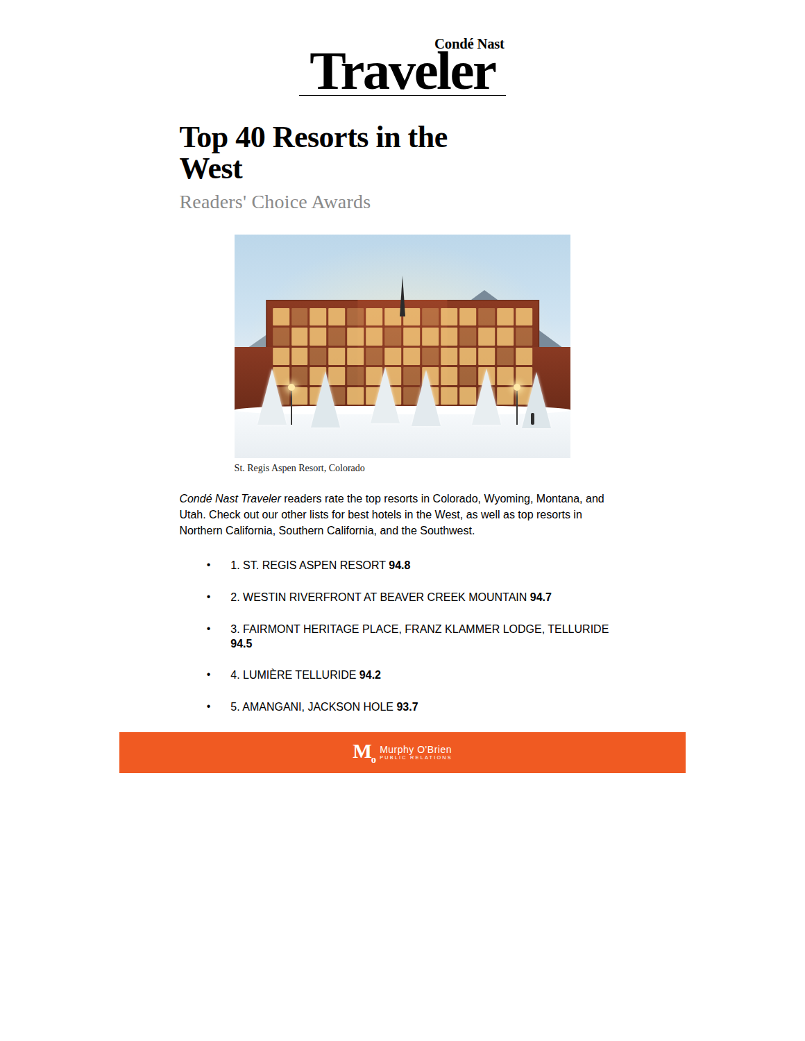Condé Nast
Traveler
Top 40 Resorts in the
West
Readers' Choice Awards
St. Regis Aspen Resort, Colorado
Condé Nast Traveler readers rate the top resorts in Colorado, Wyoming, Montana, and Utah. Check out our other lists for best hotels in the West, as well as top resorts in Northern California, Southern California, and the Southwest.
1. ST. REGIS ASPEN RESORT 94.8
2. WESTIN RIVERFRONT AT BEAVER CREEK MOUNTAIN 94.7
3. FAIRMONT HERITAGE PLACE, FRANZ KLAMMER LODGE, TELLURIDE 94.5
4. LUMIÈRE TELLURIDE 94.2
5. AMANGANI, JACKSON HOLE 93.7
Mo
Murphy O'Brien Public Relations